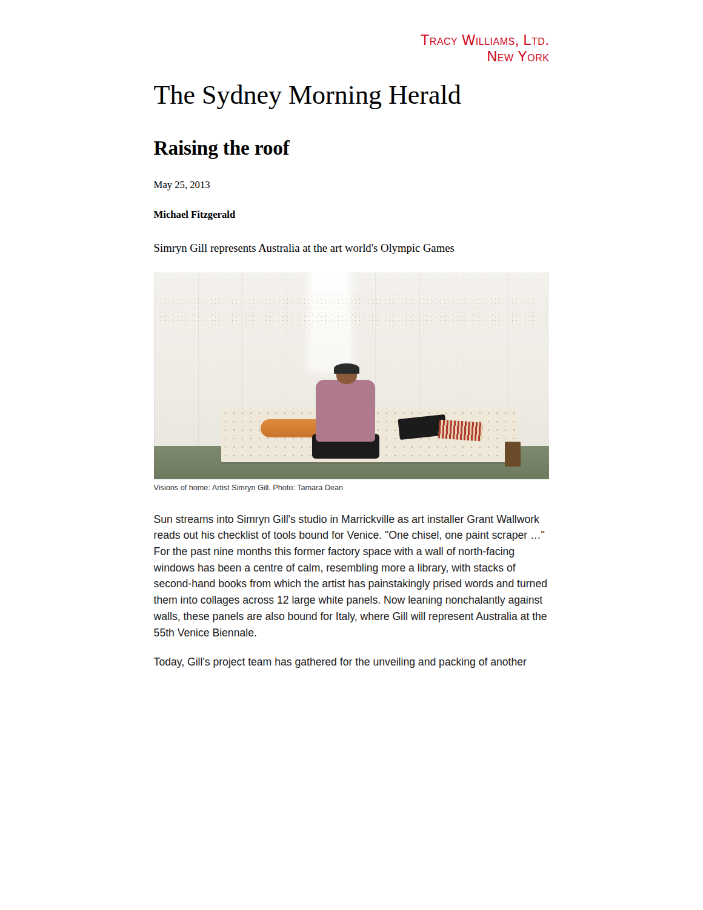Tracy Williams, Ltd. New York
The Sydney Morning Herald
Raising the roof
May 25, 2013
Michael Fitzgerald
Simryn Gill represents Australia at the art world's Olympic Games
Visions of home: Artist Simryn Gill. Photo: Tamara Dean
Sun streams into Simryn Gill's studio in Marrickville as art installer Grant Wallwork reads out his checklist of tools bound for Venice. "One chisel, one paint scraper …" For the past nine months this former factory space with a wall of north-facing windows has been a centre of calm, resembling more a library, with stacks of second-hand books from which the artist has painstakingly prised words and turned them into collages across 12 large white panels. Now leaning nonchalantly against walls, these panels are also bound for Italy, where Gill will represent Australia at the 55th Venice Biennale.
Today, Gill's project team has gathered for the unveiling and packing of another